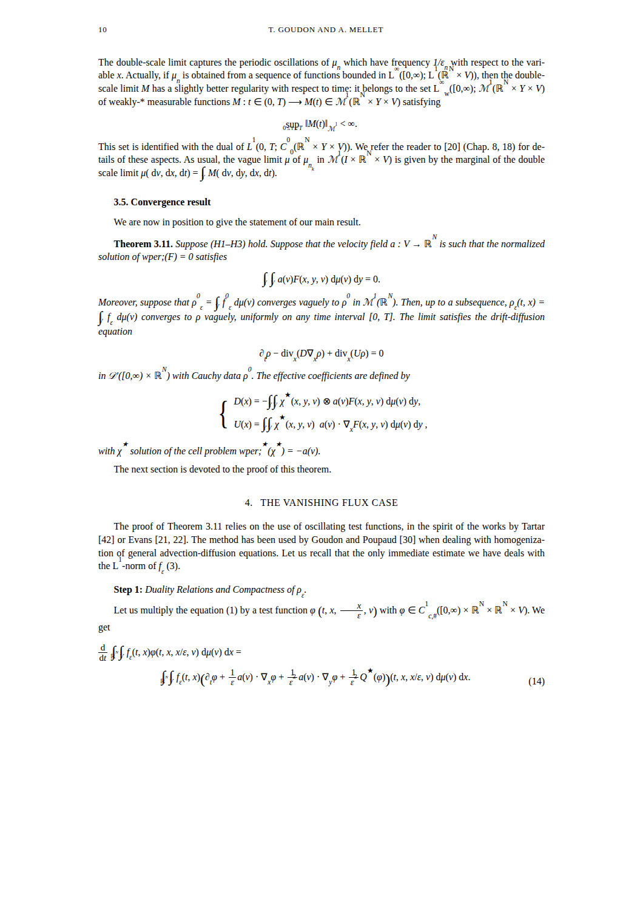10 T. Goudon and A. Mellet
The double-scale limit captures the periodic oscillations of μn which have frequency 1/εn with respect to the variable x. Actually, if μn is obtained from a sequence of functions bounded in L∞([0,∞); L1(ℝN × V)), then the double-scale limit M has a slightly better regularity with respect to time: it belongs to the set L∞w([0,∞); ℳ1(ℝN × Y × V) of weakly-* measurable functions M : t ∈ (0, T) ⟶ M(t) ∈ ℳ1(ℝN × Y × V) satisfying
sup 0 ≤ t ≤ T ‖M(t)‖ℳ1 < ∞.
This set is identified with the dual of L1(0, T; C00(ℝN × Y × V)). We refer the reader to [20] (Chap. 8, 18) for details of these aspects. As usual, the vague limit μ of μnk in ℳ1(I × ℝN × V) is given by the marginal of the double scale limit μ( dv, dx, dt) = ∫Y M( dv, dy, dx, dt).
3.5. Convergence result
We are now in position to give the statement of our main result.
Theorem 3.11. Suppose (H1–H3) hold. Suppose that the velocity field a : V → ℝN is such that the normalized solution of wper;(F) = 0 satisfies
∫Y ∫V a(v)F(x, y, v) dμ(v) dy = 0.
Moreover, suppose that ρ0ε = ∫V f0ε dμ(v) converges vaguely to ρ0 in ℳ1(ℝN). Then, up to a subsequence, ρε(t, x) = ∫V fε dμ(v) converges to ρ vaguely, uniformly on any time interval [0, T]. The limit satisfies the drift-diffusion equation
∂tρ − divx(D∇xρ) + divx(Uρ) = 0
in 𝒟′([0,∞) × ℝN) with Cauchy data ρ0. The effective coefficients are defined by
{ D(x) = −∫Y∫V χ★(x, y, v) ⊗ a(v)F(x, y, v) dμ(v) dy, U(x) = ∫Y∫V χ★(x, y, v) a(v) · ∇xF(x, y, v) dμ(v) dy ,
with χ★ solution of the cell problem wper;★(χ★) = −a(v).
The next section is devoted to the proof of this theorem.
4. The vanishing flux case
The proof of Theorem 3.11 relies on the use of oscillating test functions, in the spirit of the works by Tartar [42] or Evans [21, 22]. The method has been used by Goudon and Poupaud [30] when dealing with homogenization of general advection-diffusion equations. Let us recall that the only immediate estimate we have deals with the L1-norm of fε (3).
Step 1: Duality Relations and Compactness of ρε.
Let us multiply the equation (1) by a test function φ (t, x, xε, v) with φ ∈ C1c,#([0,∞) × ℝN × ℝN × V). We get
ddt ∫ℝN ∫V fε(t, x)φ(t, x, x/ε, v) dμ(v) dx =
∫ℝN ∫V fε(t, x)(∂tφ + 1 ε a(v) · ∇xφ + 1 ε2 a(v) · ∇yφ + 1 ε2 Q★(φ))(t, x, x/ε, v) dμ(v) dx. (14)